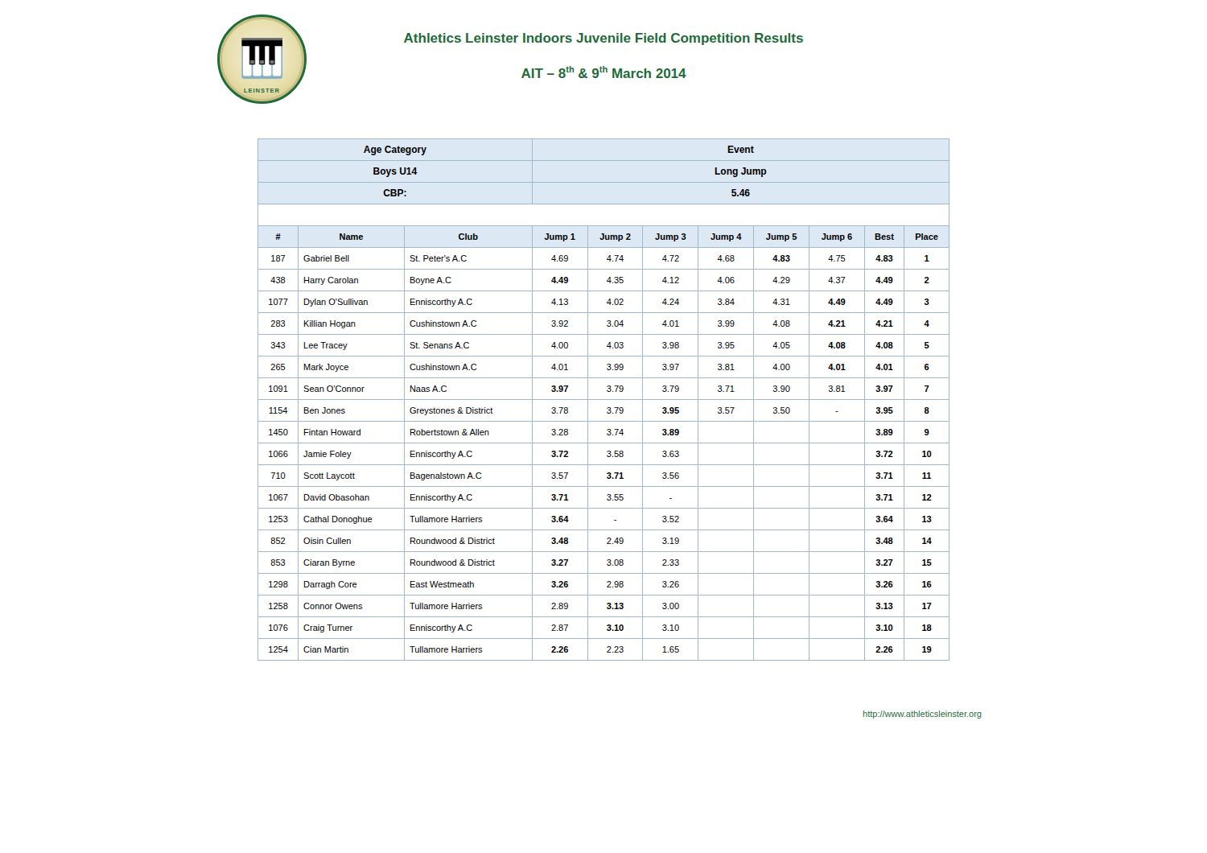🎹
LEINSTER
Athletics Leinster Indoors Juvenile Field Competition Results
AIT – 8th & 9th March 2014
| Age Category | Event |
| Boys U14 | Long Jump |
| CBP: | 5.46 |
| # | Name | Club | Jump 1 | Jump 2 | Jump 3 | Jump 4 | Jump 5 | Jump 6 | Best | Place |
| 187 | Gabriel Bell | St. Peter's A.C | 4.69 | 4.74 | 4.72 | 4.68 | 4.83 | 4.75 | 4.83 | 1 |
| 438 | Harry Carolan | Boyne A.C | 4.49 | 4.35 | 4.12 | 4.06 | 4.29 | 4.37 | 4.49 | 2 |
| 1077 | Dylan O'Sullivan | Enniscorthy A.C | 4.13 | 4.02 | 4.24 | 3.84 | 4.31 | 4.49 | 4.49 | 3 |
| 283 | Killian Hogan | Cushinstown A.C | 3.92 | 3.04 | 4.01 | 3.99 | 4.08 | 4.21 | 4.21 | 4 |
| 343 | Lee Tracey | St. Senans A.C | 4.00 | 4.03 | 3.98 | 3.95 | 4.05 | 4.08 | 4.08 | 5 |
| 265 | Mark Joyce | Cushinstown A.C | 4.01 | 3.99 | 3.97 | 3.81 | 4.00 | 4.01 | 4.01 | 6 |
| 1091 | Sean O'Connor | Naas A.C | 3.97 | 3.79 | 3.79 | 3.71 | 3.90 | 3.81 | 3.97 | 7 |
| 1154 | Ben Jones | Greystones & District | 3.78 | 3.79 | 3.95 | 3.57 | 3.50 | - | 3.95 | 8 |
| 1450 | Fintan Howard | Robertstown & Allen | 3.28 | 3.74 | 3.89 | | | | 3.89 | 9 |
| 1066 | Jamie Foley | Enniscorthy A.C | 3.72 | 3.58 | 3.63 | | | | 3.72 | 10 |
| 710 | Scott Laycott | Bagenalstown A.C | 3.57 | 3.71 | 3.56 | | | | 3.71 | 11 |
| 1067 | David Obasohan | Enniscorthy A.C | 3.71 | 3.55 | - | | | | 3.71 | 12 |
| 1253 | Cathal Donoghue | Tullamore Harriers | 3.64 | - | 3.52 | | | | 3.64 | 13 |
| 852 | Oisin Cullen | Roundwood & District | 3.48 | 2.49 | 3.19 | | | | 3.48 | 14 |
| 853 | Ciaran Byrne | Roundwood & District | 3.27 | 3.08 | 2.33 | | | | 3.27 | 15 |
| 1298 | Darragh Core | East Westmeath | 3.26 | 2.98 | 3.26 | | | | 3.26 | 16 |
| 1258 | Connor Owens | Tullamore Harriers | 2.89 | 3.13 | 3.00 | | | | 3.13 | 17 |
| 1076 | Craig Turner | Enniscorthy A.C | 2.87 | 3.10 | 3.10 | | | | 3.10 | 18 |
| 1254 | Cian Martin | Tullamore Harriers | 2.26 | 2.23 | 1.65 | | | | 2.26 | 19 |
http://www.athleticsleinster.org